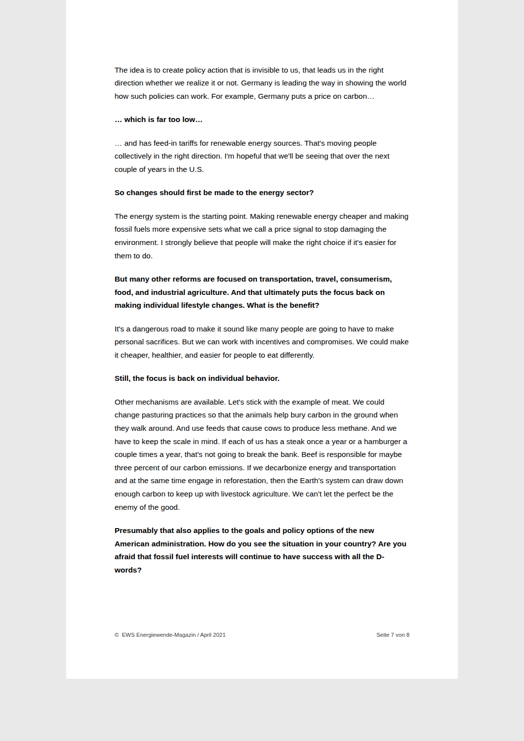The idea is to create policy action that is invisible to us, that leads us in the right direction whether we realize it or not. Germany is leading the way in showing the world how such policies can work. For example, Germany puts a price on carbon…
… which is far too low…
… and has feed-in tariffs for renewable energy sources. That's moving people collectively in the right direction. I'm hopeful that we'll be seeing that over the next couple of years in the U.S.
So changes should first be made to the energy sector?
The energy system is the starting point. Making renewable energy cheaper and making fossil fuels more expensive sets what we call a price signal to stop damaging the environment. I strongly believe that people will make the right choice if it's easier for them to do.
But many other reforms are focused on transportation, travel, consumerism, food, and industrial agriculture. And that ultimately puts the focus back on making individual lifestyle changes. What is the benefit?
It's a dangerous road to make it sound like many people are going to have to make personal sacrifices. But we can work with incentives and compromises. We could make it cheaper, healthier, and easier for people to eat differently.
Still, the focus is back on individual behavior.
Other mechanisms are available. Let's stick with the example of meat. We could change pasturing practices so that the animals help bury carbon in the ground when they walk around. And use feeds that cause cows to produce less methane. And we have to keep the scale in mind. If each of us has a steak once a year or a hamburger a couple times a year, that's not going to break the bank. Beef is responsible for maybe three percent of our carbon emissions. If we decarbonize energy and transportation and at the same time engage in reforestation, then the Earth's system can draw down enough carbon to keep up with livestock agriculture. We can't let the perfect be the enemy of the good.
Presumably that also applies to the goals and policy options of the new American administration. How do you see the situation in your country? Are you afraid that fossil fuel interests will continue to have success with all the D-words?
© EWS Energiewende-Magazin / April 2021 Seite 7 von 8